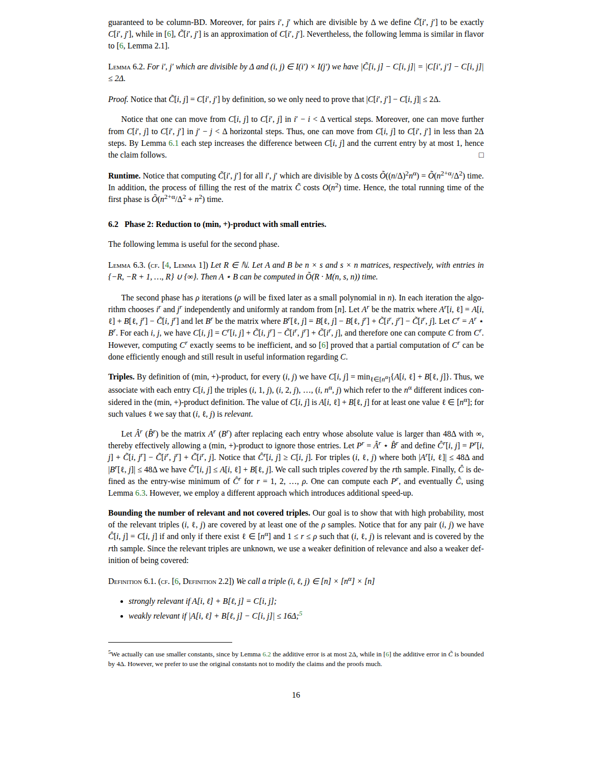guaranteed to be column-BD. Moreover, for pairs i′, j′ which are divisible by Δ we define C̃[i′, j′] to be exactly C[i′, j′], while in [6], C̃[i′, j′] is an approximation of C[i′, j′]. Nevertheless, the following lemma is similar in flavor to [6, Lemma 2.1].
Lemma 6.2. For i′, j′ which are divisible by Δ and (i, j) ∈ I(i′) × I(j′) we have |C̃[i, j] − C[i, j]| = |C[i′, j′] − C[i, j]| ≤ 2Δ.
Proof. Notice that C̃[i, j] = C[i′, j′] by definition, so we only need to prove that |C[i′, j′] − C[i, j]| ≤ 2Δ.
Notice that one can move from C[i, j] to C[i′, j] in i′ − i < Δ vertical steps. Moreover, one can move further from C[i′, j] to C[i′, j′] in j′ − j < Δ horizontal steps. Thus, one can move from C[i, j] to C[i′, j′] in less than 2Δ steps. By Lemma 6.1 each step increases the difference between C[i, j] and the current entry by at most 1, hence the claim follows. □
Runtime. Notice that computing C̃[i′, j′] for all i′, j′ which are divisible by Δ costs Õ((n/Δ)2nα) = Õ(n2+α/Δ2) time. In addition, the process of filling the rest of the matrix C̃ costs O(n2) time. Hence, the total running time of the first phase is Õ(n2+α/Δ2 + n2) time.
6.2 Phase 2: Reduction to (min, +)-product with small entries.
The following lemma is useful for the second phase.
Lemma 6.3. (cf. [4, Lemma 1]) Let R ∈ ℕ. Let A and B be n × s and s × n matrices, respectively, with entries in {−R, −R + 1, …, R} ∪ {∞}. Then A ⋆ B can be computed in Õ(R · M(n, s, n)) time.
The second phase has ρ iterations (ρ will be fixed later as a small polynomial in n). In each iteration the algorithm chooses ir and jr independently and uniformly at random from [n]. Let Ar be the matrix where Ar[i, ℓ] = A[i, ℓ] + B[ℓ, jr] − C̃[i, jr] and let Br be the matrix where Br[ℓ, j] = B[ℓ, j] − B[ℓ, jr] + C̃[ir, jr] − C̃[ir, j]. Let Cr = Ar ⋆ Br. For each i, j, we have C[i, j] = Cr[i, j] + C̃[i, jr] − C̃[ir, jr] + C̃[ir, j], and therefore one can compute C from Cr. However, computing Cr exactly seems to be inefficient, and so [6] proved that a partial computation of Cr can be done efficiently enough and still result in useful information regarding C.
Triples. By definition of (min, +)-product, for every (i, j) we have C[i, j] = minℓ∈[nα]{A[i, ℓ] + B[ℓ, j]}. Thus, we associate with each entry C[i, j] the triples (i, 1, j), (i, 2, j), …, (i, nα, j) which refer to the nα different indices considered in the (min, +)-product definition. The value of C[i, j] is A[i, ℓ] + B[ℓ, j] for at least one value ℓ ∈ [nα]; for such values ℓ we say that (i, ℓ, j) is relevant.
Let Âr (B̂r) be the matrix Ar (Br) after replacing each entry whose absolute value is larger than 48Δ with ∞, thereby effectively allowing a (min, +)-product to ignore those entries. Let Pr = Âr ⋆ B̂r and define Ĉr[i, j] = Pr[i, j] + C̃[i, jr] − C̃[ir, jr] + C̃[ir, j]. Notice that Ĉr[i, j] ≥ C[i, j]. For triples (i, ℓ, j) where both |Ar[i, ℓ]| ≤ 48Δ and |Br[ℓ, j]| ≤ 48Δ we have Ĉr[i, j] ≤ A[i, ℓ] + B[ℓ, j]. We call such triples covered by the rth sample. Finally, Ĉ is defined as the entry-wise minimum of Ĉr for r = 1, 2, …, ρ. One can compute each Pr, and eventually Ĉ, using Lemma 6.3. However, we employ a different approach which introduces additional speed-up.
Bounding the number of relevant and not covered triples. Our goal is to show that with high probability, most of the relevant triples (i, ℓ, j) are covered by at least one of the ρ samples. Notice that for any pair (i, j) we have Ĉ[i, j] = C[i, j] if and only if there exist ℓ ∈ [nα] and 1 ≤ r ≤ ρ such that (i, ℓ, j) is relevant and is covered by the rth sample. Since the relevant triples are unknown, we use a weaker definition of relevance and also a weaker definition of being covered:
Definition 6.1. (cf. [6, Definition 2.2]) We call a triple (i, ℓ, j) ∈ [n] × [nα] × [n]
strongly relevant if A[i, ℓ] + B[ℓ, j] = C[i, j];
weakly relevant if |A[i, ℓ] + B[ℓ, j] − C[i, j]| ≤ 16Δ;5
5We actually can use smaller constants, since by Lemma 6.2 the additive error is at most 2Δ, while in [6] the additive error in C̃ is bounded by 4Δ. However, we prefer to use the original constants not to modify the claims and the proofs much.
16